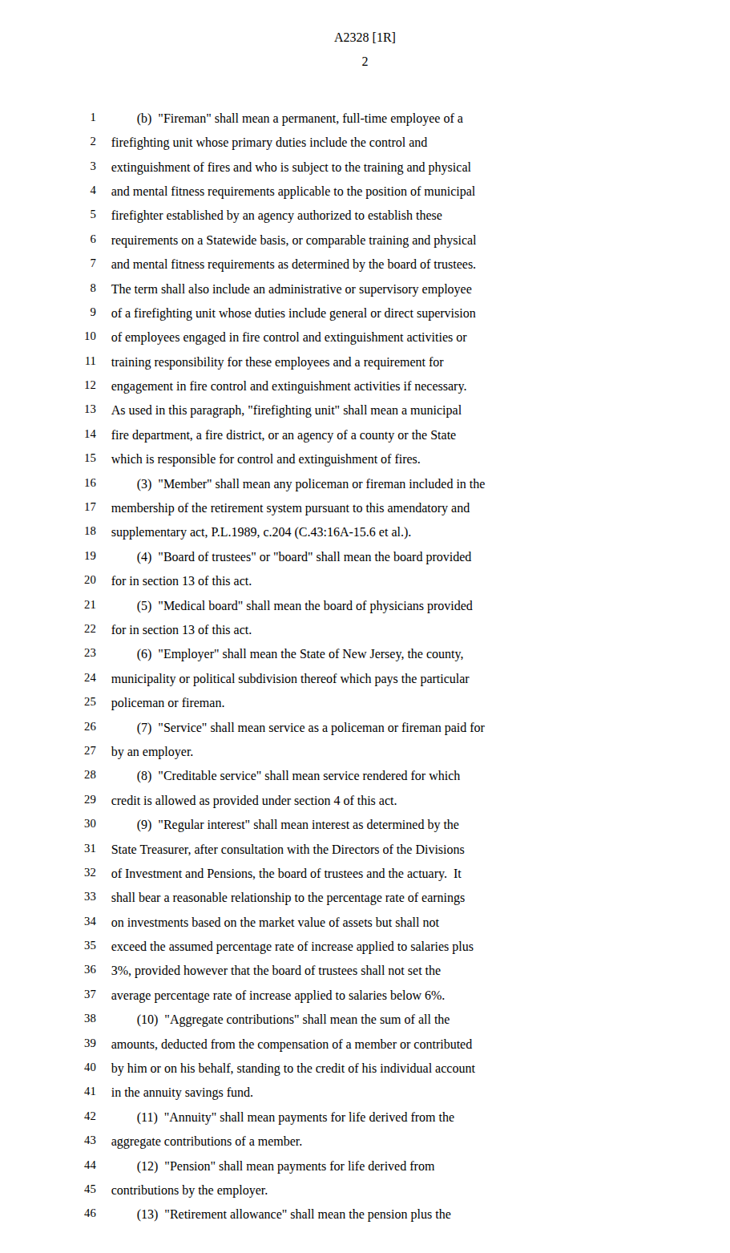A2328 [1R]
2
(b) "Fireman" shall mean a permanent, full-time employee of a
firefighting unit whose primary duties include the control and
extinguishment of fires and who is subject to the training and physical
and mental fitness requirements applicable to the position of municipal
firefighter established by an agency authorized to establish these
requirements on a Statewide basis, or comparable training and physical
and mental fitness requirements as determined by the board of trustees.
The term shall also include an administrative or supervisory employee
of a firefighting unit whose duties include general or direct supervision
of employees engaged in fire control and extinguishment activities or
training responsibility for these employees and a requirement for
engagement in fire control and extinguishment activities if necessary.
As used in this paragraph, "firefighting unit" shall mean a municipal
fire department, a fire district, or an agency of a county or the State
which is responsible for control and extinguishment of fires.
(3) "Member" shall mean any policeman or fireman included in the
membership of the retirement system pursuant to this amendatory and
supplementary act, P.L.1989, c.204 (C.43:16A-15.6 et al.).
(4) "Board of trustees" or "board" shall mean the board provided
for in section 13 of this act.
(5) "Medical board" shall mean the board of physicians provided
for in section 13 of this act.
(6) "Employer" shall mean the State of New Jersey, the county,
municipality or political subdivision thereof which pays the particular
policeman or fireman.
(7) "Service" shall mean service as a policeman or fireman paid for
by an employer.
(8) "Creditable service" shall mean service rendered for which
credit is allowed as provided under section 4 of this act.
(9) "Regular interest" shall mean interest as determined by the
State Treasurer, after consultation with the Directors of the Divisions
of Investment and Pensions, the board of trustees and the actuary. It
shall bear a reasonable relationship to the percentage rate of earnings
on investments based on the market value of assets but shall not
exceed the assumed percentage rate of increase applied to salaries plus
3%, provided however that the board of trustees shall not set the
average percentage rate of increase applied to salaries below 6%.
(10) "Aggregate contributions" shall mean the sum of all the
amounts, deducted from the compensation of a member or contributed
by him or on his behalf, standing to the credit of his individual account
in the annuity savings fund.
(11) "Annuity" shall mean payments for life derived from the
aggregate contributions of a member.
(12) "Pension" shall mean payments for life derived from
contributions by the employer.
(13) "Retirement allowance" shall mean the pension plus the